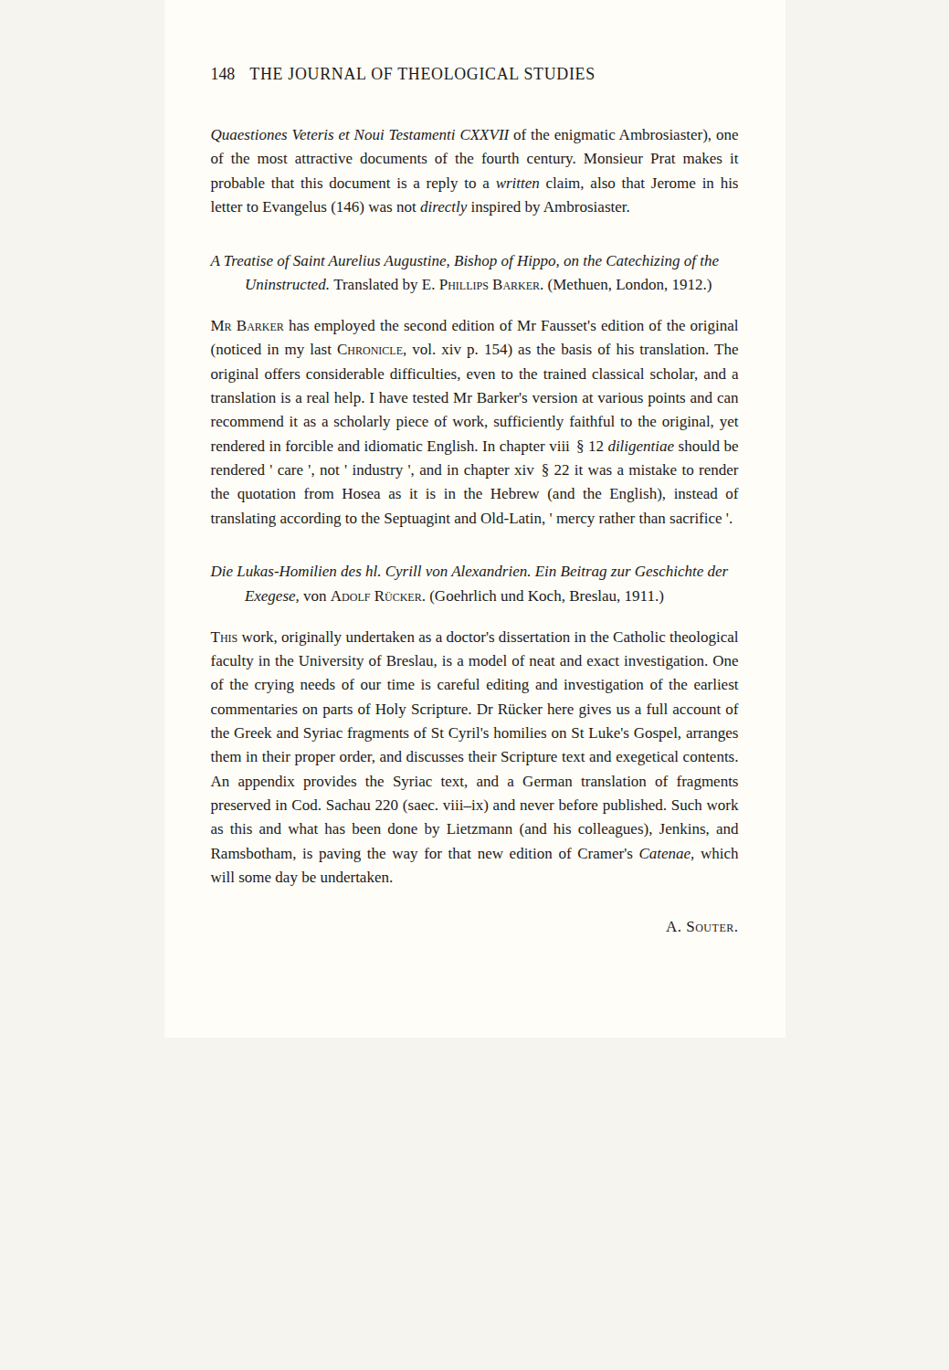148 THE JOURNAL OF THEOLOGICAL STUDIES
Quaestiones Veteris et Noui Testamenti CXXVII of the enigmatic Ambrosiaster), one of the most attractive documents of the fourth century. Monsieur Prat makes it probable that this document is a reply to a written claim, also that Jerome in his letter to Evangelus (146) was not directly inspired by Ambrosiaster.
A Treatise of Saint Aurelius Augustine, Bishop of Hippo, on the Catechizing of the Uninstructed. Translated by E. Phillips Barker. (Methuen, London, 1912.)
Mr Barker has employed the second edition of Mr Fausset's edition of the original (noticed in my last Chronicle, vol. xiv p. 154) as the basis of his translation. The original offers considerable difficulties, even to the trained classical scholar, and a translation is a real help. I have tested Mr Barker's version at various points and can recommend it as a scholarly piece of work, sufficiently faithful to the original, yet rendered in forcible and idiomatic English. In chapter viii § 12 diligentiae should be rendered ' care ', not ' industry ', and in chapter xiv § 22 it was a mistake to render the quotation from Hosea as it is in the Hebrew (and the English), instead of translating according to the Septuagint and Old-Latin, ' mercy rather than sacrifice '.
Die Lukas-Homilien des hl. Cyrill von Alexandrien. Ein Beitrag zur Geschichte der Exegese, von Adolf Rücker. (Goehrlich und Koch, Breslau, 1911.)
This work, originally undertaken as a doctor's dissertation in the Catholic theological faculty in the University of Breslau, is a model of neat and exact investigation. One of the crying needs of our time is careful editing and investigation of the earliest commentaries on parts of Holy Scripture. Dr Rücker here gives us a full account of the Greek and Syriac fragments of St Cyril's homilies on St Luke's Gospel, arranges them in their proper order, and discusses their Scripture text and exegetical contents. An appendix provides the Syriac text, and a German translation of fragments preserved in Cod. Sachau 220 (saec. viii–ix) and never before published. Such work as this and what has been done by Lietzmann (and his colleagues), Jenkins, and Ramsbotham, is paving the way for that new edition of Cramer's Catenae, which will some day be undertaken.
A. Souter.